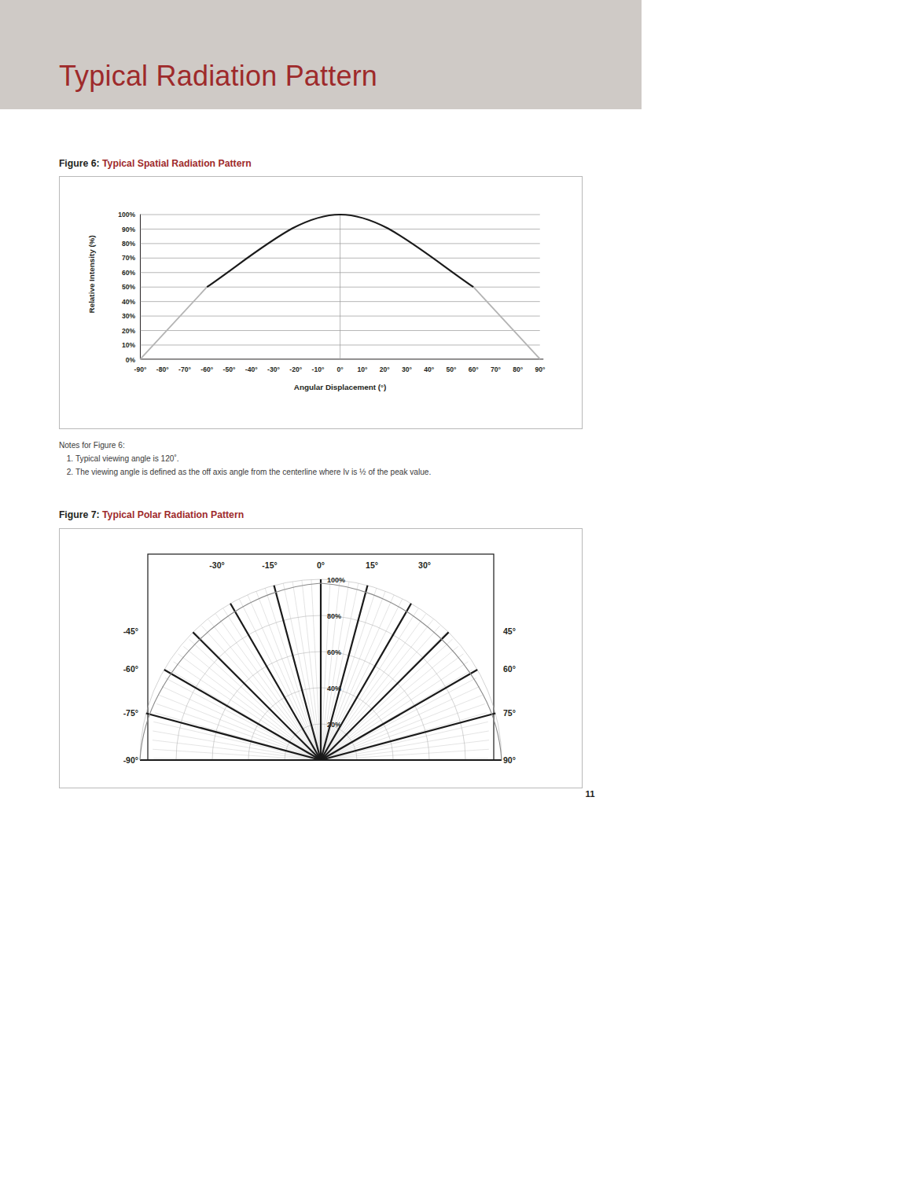Typical Radiation Pattern
Figure 6: Typical Spatial Radiation Pattern
100% 90% 80% 70% 60% 50% 40% 30% 20% 10% 0% Relative Intensity (%) -90° -80° -70° -60° -50° -40° -30° -20° -10° 0° 10° 20° 30° 40° 50° 60° 70° 80° 90° Angular Displacement (°)
Notes for Figure 6:
Typical viewing angle is 120˚.
The viewing angle is defined as the off axis angle from the centerline where Iv is ½ of the peak value.
Figure 7: Typical Polar Radiation Pattern
0° 15° -15° 30° -30° 45° -45° 60° -60° 75° -75° 90° -90° 100% 80% 60% 40% 20%
11